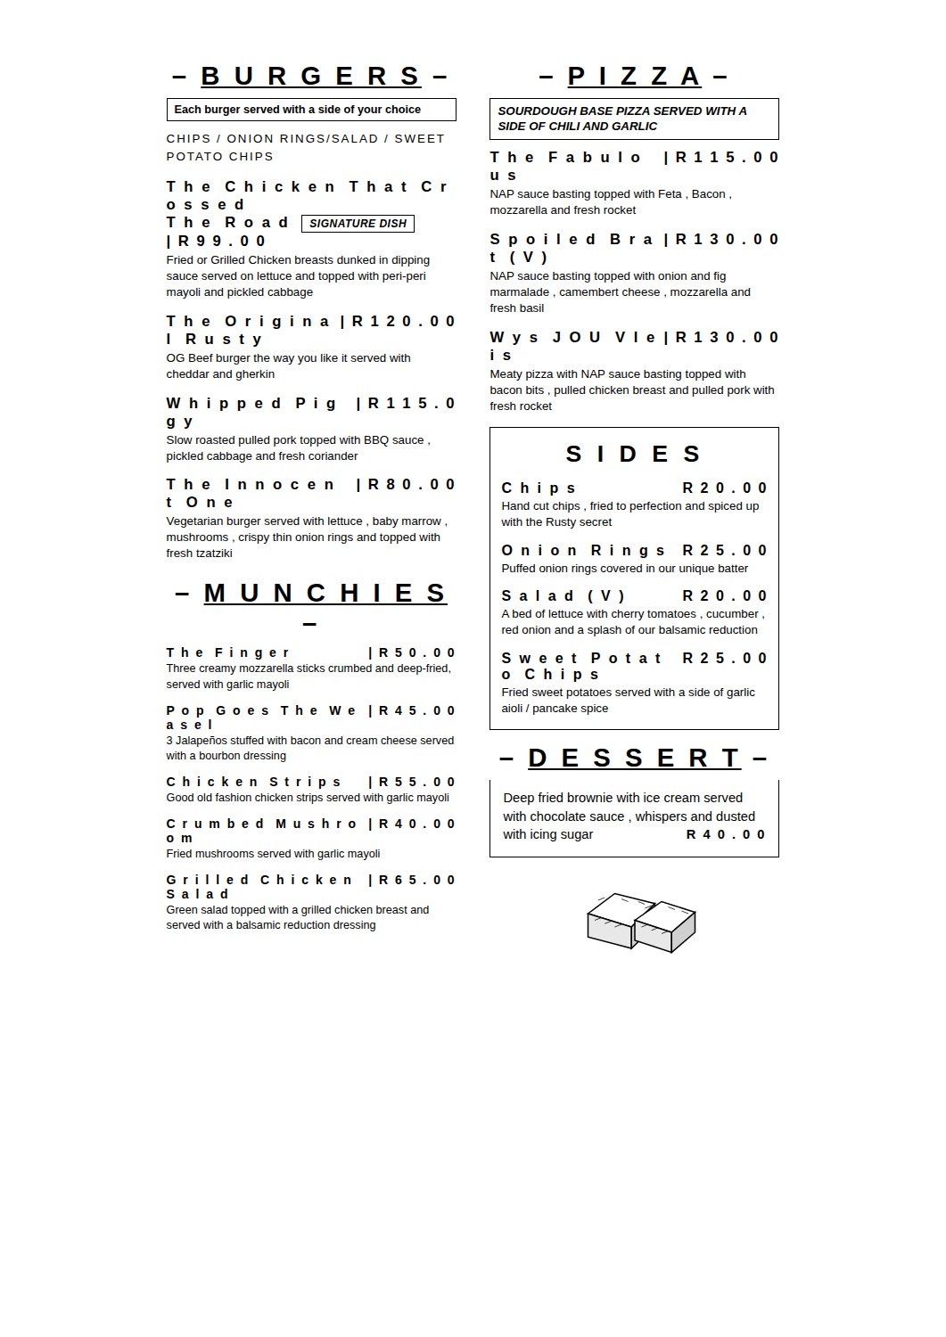– B U R G E R S –
Each burger served with a side of your choice
CHIPS / ONION RINGS/SALAD / SWEET POTATO CHIPS
T h e C h i c k e n T h a t C r o s s e d
T h e R o a d SIGNATURE DISH | R 9 9 . 0 0
Fried or Grilled Chicken breasts dunked in dipping sauce served on lettuce and topped with peri-peri mayoli and pickled cabbage
T h e O r i g i n a l R u s t y | R 1 2 0 . 0 0
OG Beef burger the way you like it served with cheddar and gherkin
W h i p p e d P i g g y | R 1 1 5 . 0
Slow roasted pulled pork topped with BBQ sauce , pickled cabbage and fresh coriander
T h e I n n o c e n t O n e | R 8 0 . 0 0
Vegetarian burger served with lettuce , baby marrow , mushrooms , crispy thin onion rings and topped with fresh tzatziki
– M U N C H I E S –
T h e F i n g e r | R 5 0 . 0 0
Three creamy mozzarella sticks crumbed and deep-fried, served with garlic mayoli
P o p G o e s T h e W e a s e l | R 4 5 . 0 0
3 Jalapeños stuffed with bacon and cream cheese served with a bourbon dressing
C h i c k e n S t r i p s | R 5 5 . 0 0
Good old fashion chicken strips served with garlic mayoli
C r u m b e d M u s h r o o m | R 4 0 . 0 0
Fried mushrooms served with garlic mayoli
G r i l l e d C h i c k e n S a l a d | R 6 5 . 0 0
Green salad topped with a grilled chicken breast and served with a balsamic reduction dressing
– P I Z Z A –
SOURDOUGH BASE PIZZA SERVED WITH A SIDE OF CHILI AND GARLIC
T h e F a b u l o u s | R 1 1 5 . 0 0
NAP sauce basting topped with Feta , Bacon , mozzarella and fresh rocket
S p o i l e d B r a t ( V ) | R 1 3 0 . 0 0
NAP sauce basting topped with onion and fig marmalade , camembert cheese , mozzarella and fresh basil
W y s J O U V l e i s | R 1 3 0 . 0 0
Meaty pizza with NAP sauce basting topped with bacon bits , pulled chicken breast and pulled pork with fresh rocket
S I D E S
C h i p s R 2 0 . 0 0
Hand cut chips , fried to perfection and spiced up with the Rusty secret
O n i o n R i n g s R 2 5 . 0 0
Puffed onion rings covered in our unique batter
S a l a d ( V ) R 2 0 . 0 0
A bed of lettuce with cherry tomatoes , cucumber , red onion and a splash of our balsamic reduction
S w e e t P o t a t o C h i p s R 2 5 . 0 0
Fried sweet potatoes served with a side of garlic aioli / pancake spice
– D E S S E R T –
Deep fried brownie with ice cream served with chocolate sauce , whispers and dusted with icing sugar R 4 0 . 0 0